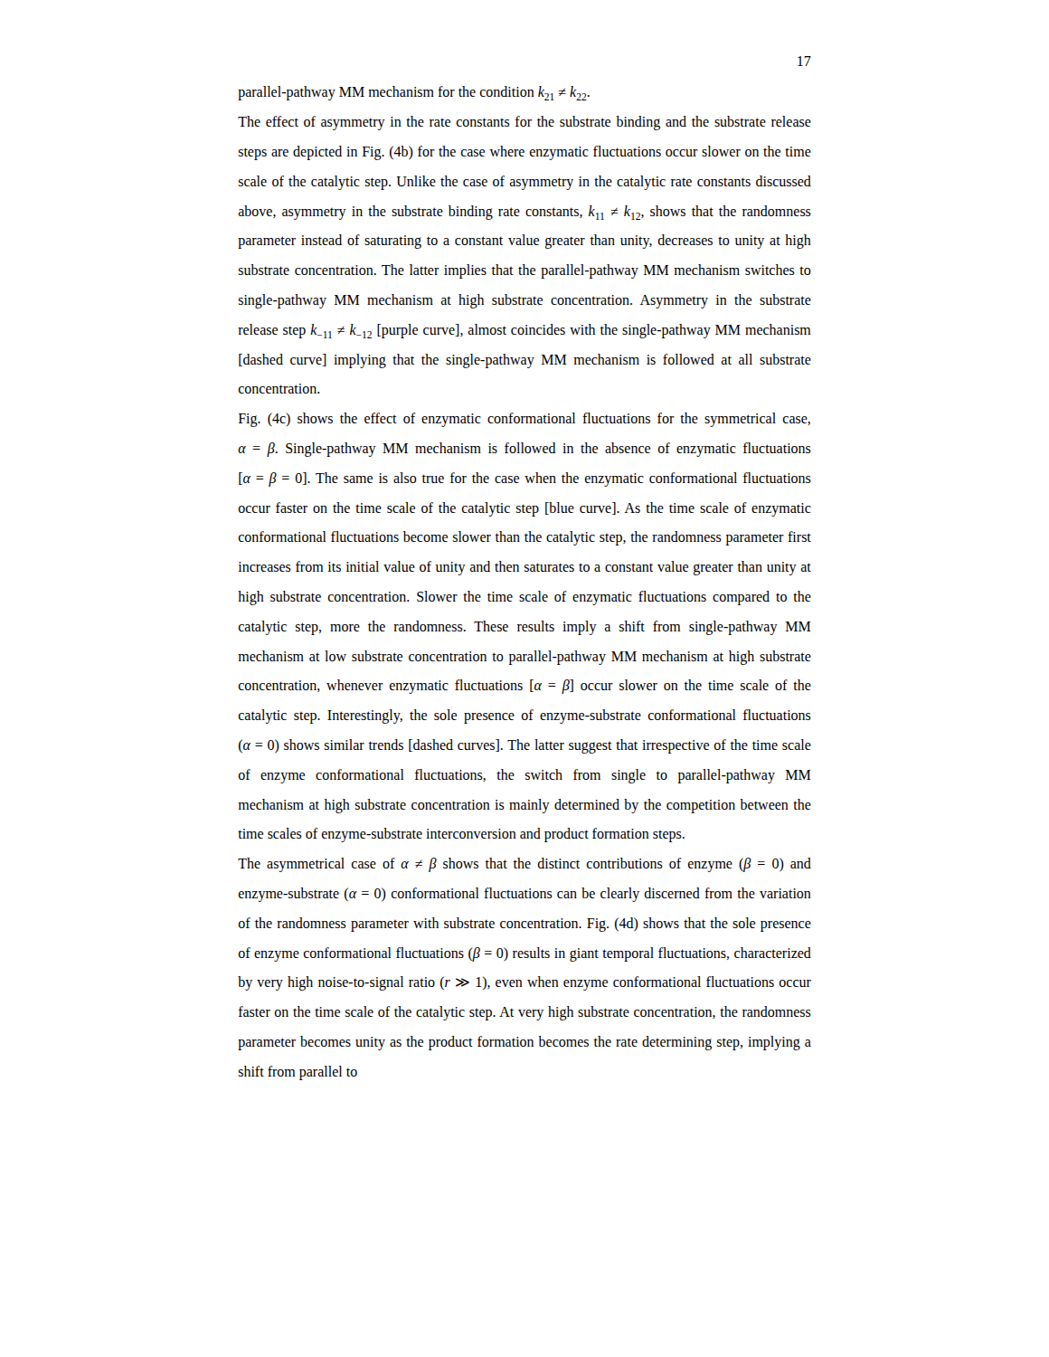17
parallel-pathway MM mechanism for the condition k21 ≠ k22.
The effect of asymmetry in the rate constants for the substrate binding and the substrate release steps are depicted in Fig. (4b) for the case where enzymatic fluctuations occur slower on the time scale of the catalytic step. Unlike the case of asymmetry in the catalytic rate constants discussed above, asymmetry in the substrate binding rate constants, k11 ≠ k12, shows that the randomness parameter instead of saturating to a constant value greater than unity, decreases to unity at high substrate concentration. The latter implies that the parallel-pathway MM mechanism switches to single-pathway MM mechanism at high substrate concentration. Asymmetry in the substrate release step k−11 ≠ k−12 [purple curve], almost coincides with the single-pathway MM mechanism [dashed curve] implying that the single-pathway MM mechanism is followed at all substrate concentration.
Fig. (4c) shows the effect of enzymatic conformational fluctuations for the symmetrical case, α = β. Single-pathway MM mechanism is followed in the absence of enzymatic fluctuations [α = β = 0]. The same is also true for the case when the enzymatic conformational fluctuations occur faster on the time scale of the catalytic step [blue curve]. As the time scale of enzymatic conformational fluctuations become slower than the catalytic step, the randomness parameter first increases from its initial value of unity and then saturates to a constant value greater than unity at high substrate concentration. Slower the time scale of enzymatic fluctuations compared to the catalytic step, more the randomness. These results imply a shift from single-pathway MM mechanism at low substrate concentration to parallel-pathway MM mechanism at high substrate concentration, whenever enzymatic fluctuations [α = β] occur slower on the time scale of the catalytic step. Interestingly, the sole presence of enzyme-substrate conformational fluctuations (α = 0) shows similar trends [dashed curves]. The latter suggest that irrespective of the time scale of enzyme conformational fluctuations, the switch from single to parallel-pathway MM mechanism at high substrate concentration is mainly determined by the competition between the time scales of enzyme-substrate interconversion and product formation steps.
The asymmetrical case of α ≠ β shows that the distinct contributions of enzyme (β = 0) and enzyme-substrate (α = 0) conformational fluctuations can be clearly discerned from the variation of the randomness parameter with substrate concentration. Fig. (4d) shows that the sole presence of enzyme conformational fluctuations (β = 0) results in giant temporal fluctuations, characterized by very high noise-to-signal ratio (r ≫ 1), even when enzyme conformational fluctuations occur faster on the time scale of the catalytic step. At very high substrate concentration, the randomness parameter becomes unity as the product formation becomes the rate determining step, implying a shift from parallel to